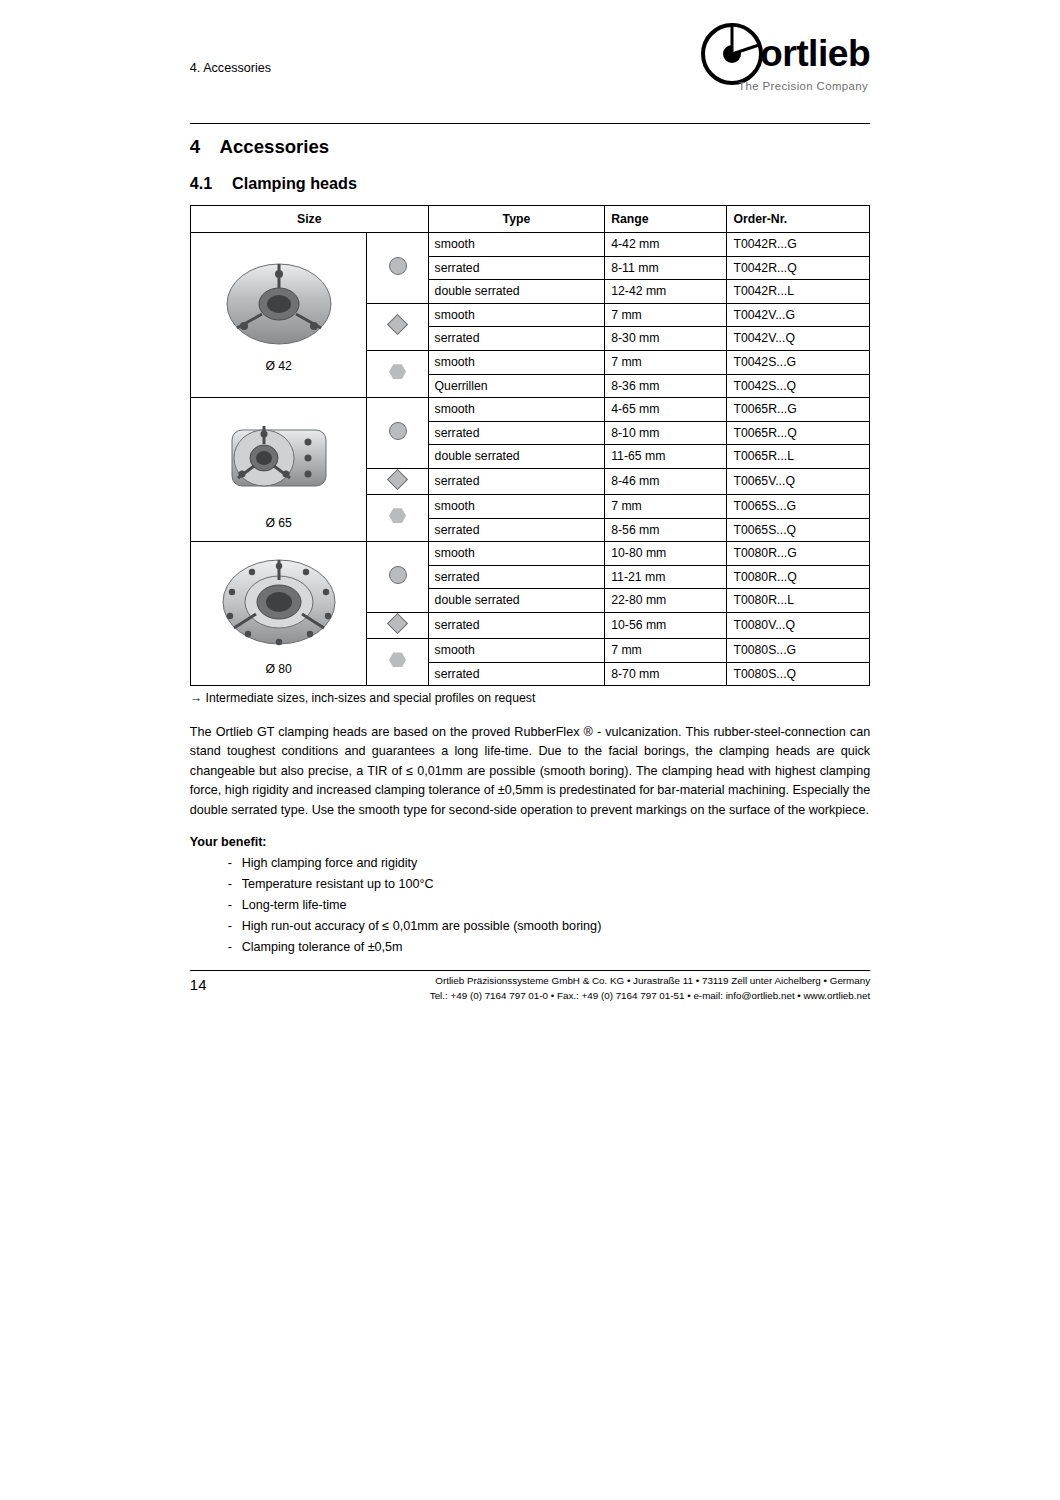4. Accessories
ortlieb
The Precision Company
4 Accessories
4.1 Clamping heads
| Size | Type | Range | Order-Nr. |
| --- | --- | --- | --- |
| Ø 42 | | smooth | 4-42 mm | T0042R...G |
| serrated | 8-11 mm | T0042R...Q |
| double serrated | 12-42 mm | T0042R...L |
| | smooth | 7 mm | T0042V...G |
| serrated | 8-30 mm | T0042V...Q |
| | smooth | 7 mm | T0042S...G |
| Querrillen | 8-36 mm | T0042S...Q |
| Ø 65 | | smooth | 4-65 mm | T0065R...G |
| serrated | 8-10 mm | T0065R...Q |
| double serrated | 11-65 mm | T0065R...L |
| | serrated | 8-46 mm | T0065V...Q |
| | smooth | 7 mm | T0065S...G |
| serrated | 8-56 mm | T0065S...Q |
| Ø 80 | | smooth | 10-80 mm | T0080R...G |
| serrated | 11-21 mm | T0080R...Q |
| double serrated | 22-80 mm | T0080R...L |
| | serrated | 10-56 mm | T0080V...Q |
| | smooth | 7 mm | T0080S...G |
| serrated | 8-70 mm | T0080S...Q |
→ Intermediate sizes, inch-sizes and special profiles on request
The Ortlieb GT clamping heads are based on the proved RubberFlex ® - vulcanization. This rubber-steel-connection can stand toughest conditions and guarantees a long life-time. Due to the facial borings, the clamping heads are quick changeable but also precise, a TIR of ≤ 0,01mm are possible (smooth boring). The clamping head with highest clamping force, high rigidity and increased clamping tolerance of ±0,5mm is predestinated for bar-material machining. Especially the double serrated type. Use the smooth type for second-side operation to prevent markings on the surface of the workpiece.
Your benefit:
High clamping force and rigidity
Temperature resistant up to 100°C
Long-term life-time
High run-out accuracy of ≤ 0,01mm are possible (smooth boring)
Clamping tolerance of ±0,5m
14
Ortlieb Präzisionssysteme GmbH & Co. KG • Jurastraße 11 • 73119 Zell unter Aichelberg • Germany
Tel.: +49 (0) 7164 797 01-0 • Fax.: +49 (0) 7164 797 01-51 • e-mail: info@ortlieb.net • www.ortlieb.net